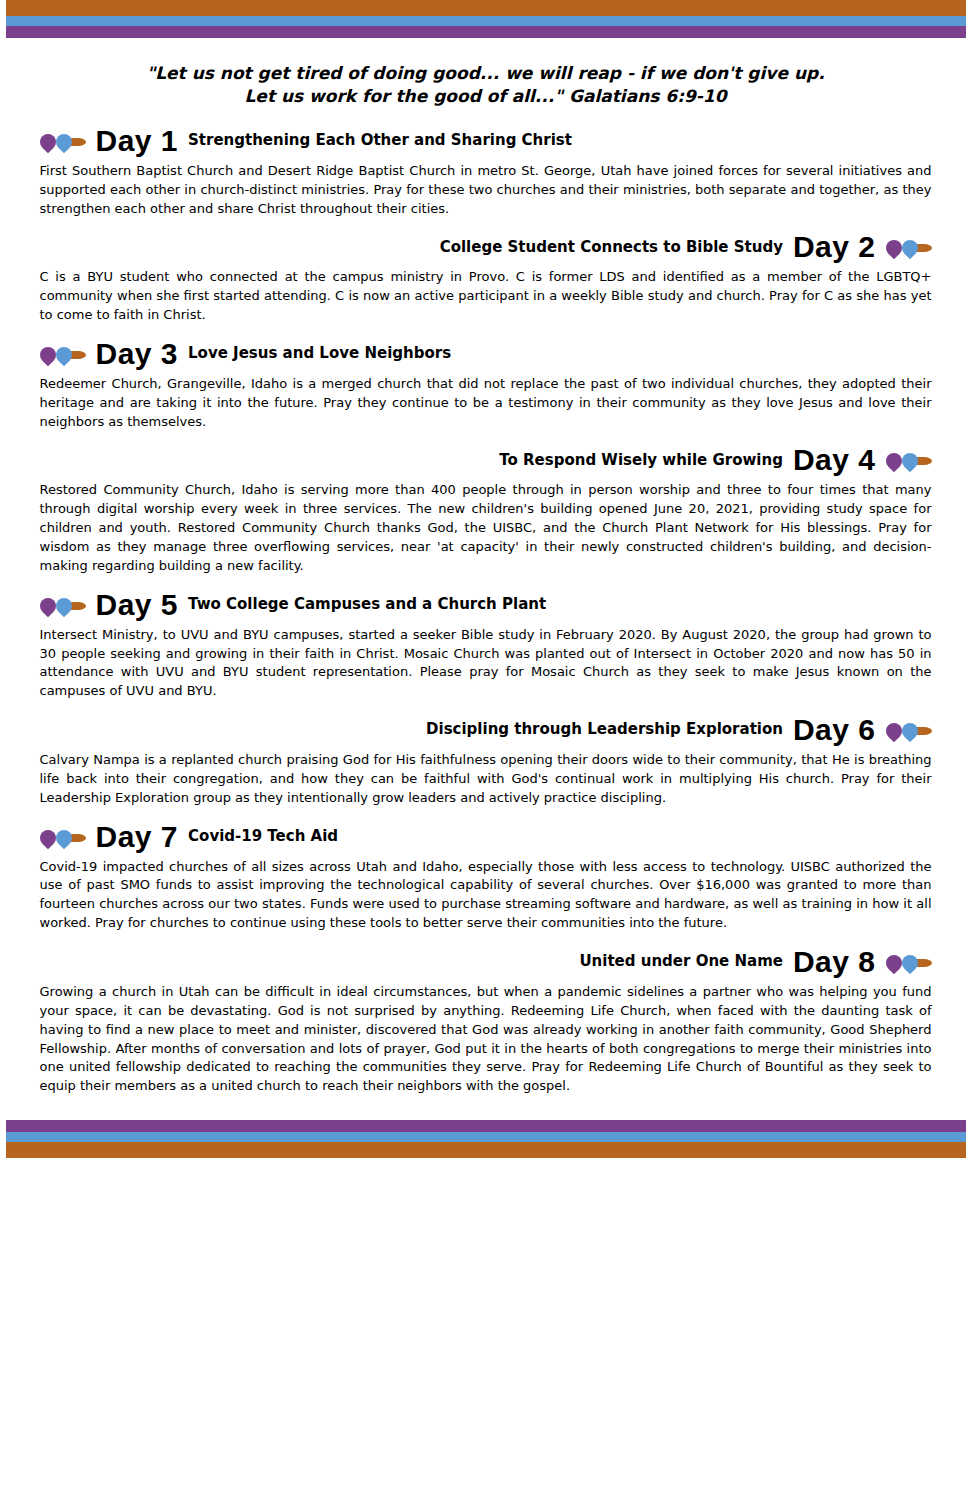"Let us not get tired of doing good... we will reap - if we don't give up.
Let us work for the good of all..." Galatians 6:9-10
Day 1 Strengthening Each Other and Sharing Christ
First Southern Baptist Church and Desert Ridge Baptist Church in metro St. George, Utah have joined forces for several initiatives and supported each other in church-distinct ministries. Pray for these two churches and their ministries, both separate and together, as they strengthen each other and share Christ throughout their cities.
College Student Connects to Bible Study Day 2
C is a BYU student who connected at the campus ministry in Provo. C is former LDS and identified as a member of the LGBTQ+ community when she first started attending. C is now an active participant in a weekly Bible study and church. Pray for C as she has yet to come to faith in Christ.
Day 3 Love Jesus and Love Neighbors
Redeemer Church, Grangeville, Idaho is a merged church that did not replace the past of two individual churches, they adopted their heritage and are taking it into the future. Pray they continue to be a testimony in their community as they love Jesus and love their neighbors as themselves.
To Respond Wisely while Growing Day 4
Restored Community Church, Idaho is serving more than 400 people through in person worship and three to four times that many through digital worship every week in three services. The new children's building opened June 20, 2021, providing study space for children and youth. Restored Community Church thanks God, the UISBC, and the Church Plant Network for His blessings. Pray for wisdom as they manage three overflowing services, near 'at capacity' in their newly constructed children's building, and decision-making regarding building a new facility.
Day 5 Two College Campuses and a Church Plant
Intersect Ministry, to UVU and BYU campuses, started a seeker Bible study in February 2020. By August 2020, the group had grown to 30 people seeking and growing in their faith in Christ. Mosaic Church was planted out of Intersect in October 2020 and now has 50 in attendance with UVU and BYU student representation. Please pray for Mosaic Church as they seek to make Jesus known on the campuses of UVU and BYU.
Discipling through Leadership Exploration Day 6
Calvary Nampa is a replanted church praising God for His faithfulness opening their doors wide to their community, that He is breathing life back into their congregation, and how they can be faithful with God's continual work in multiplying His church. Pray for their Leadership Exploration group as they intentionally grow leaders and actively practice discipling.
Day 7 Covid-19 Tech Aid
Covid-19 impacted churches of all sizes across Utah and Idaho, especially those with less access to technology. UISBC authorized the use of past SMO funds to assist improving the technological capability of several churches. Over $16,000 was granted to more than fourteen churches across our two states. Funds were used to purchase streaming software and hardware, as well as training in how it all worked. Pray for churches to continue using these tools to better serve their communities into the future.
United under One Name Day 8
Growing a church in Utah can be difficult in ideal circumstances, but when a pandemic sidelines a partner who was helping you fund your space, it can be devastating. God is not surprised by anything. Redeeming Life Church, when faced with the daunting task of having to find a new place to meet and minister, discovered that God was already working in another faith community, Good Shepherd Fellowship. After months of conversation and lots of prayer, God put it in the hearts of both congregations to merge their ministries into one united fellowship dedicated to reaching the communities they serve. Pray for Redeeming Life Church of Bountiful as they seek to equip their members as a united church to reach their neighbors with the gospel.